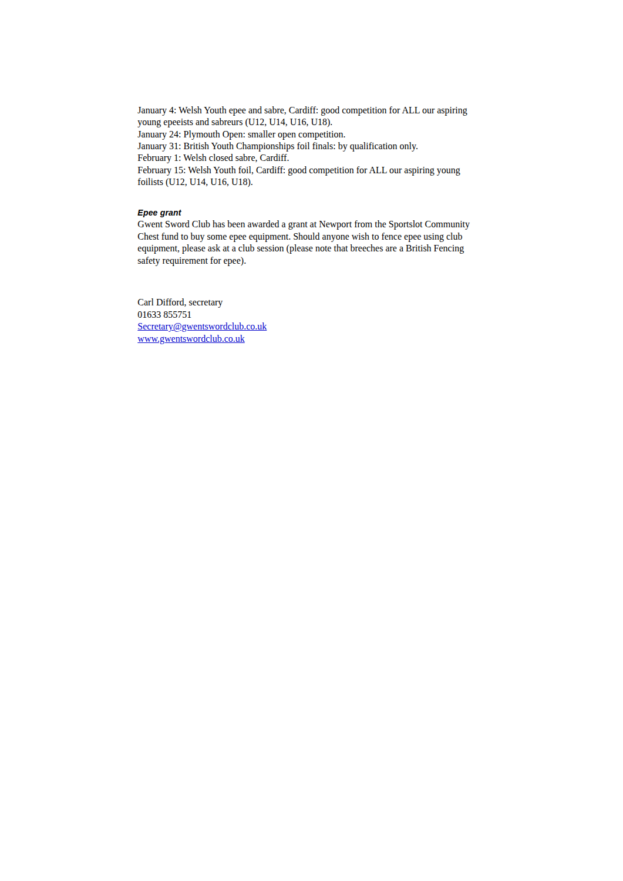January 4: Welsh Youth epee and sabre, Cardiff: good competition for ALL our aspiring young epeeists and sabreurs (U12, U14, U16, U18).
January 24: Plymouth Open: smaller open competition.
January 31: British Youth Championships foil finals: by qualification only.
February 1: Welsh closed sabre, Cardiff.
February 15: Welsh Youth foil, Cardiff: good competition for ALL our aspiring young foilists (U12, U14, U16, U18).
Epee grant
Gwent Sword Club has been awarded a grant at Newport from the Sportslot Community Chest fund to buy some epee equipment. Should anyone wish to fence epee using club equipment, please ask at a club session (please note that breeches are a British Fencing safety requirement for epee).
Carl Difford, secretary
01633 855751
Secretary@gwentswordclub.co.uk
www.gwentswordclub.co.uk